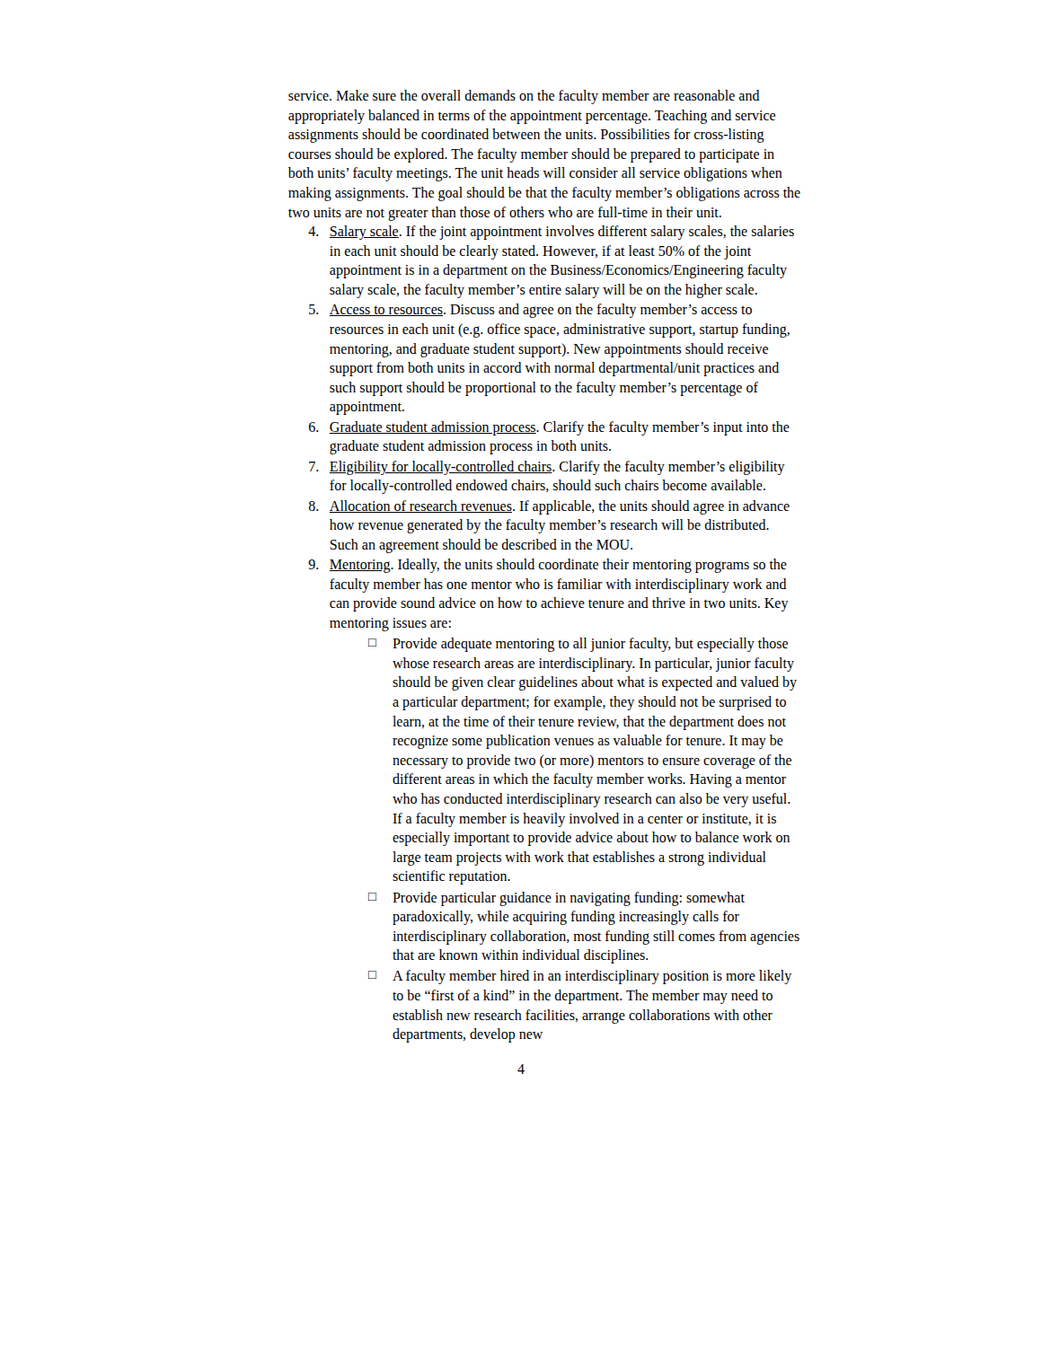service. Make sure the overall demands on the faculty member are reasonable and appropriately balanced in terms of the appointment percentage. Teaching and service assignments should be coordinated between the units. Possibilities for cross-listing courses should be explored. The faculty member should be prepared to participate in both units’ faculty meetings. The unit heads will consider all service obligations when making assignments. The goal should be that the faculty member’s obligations across the two units are not greater than those of others who are full-time in their unit.
Salary scale. If the joint appointment involves different salary scales, the salaries in each unit should be clearly stated. However, if at least 50% of the joint appointment is in a department on the Business/Economics/Engineering faculty salary scale, the faculty member’s entire salary will be on the higher scale.
Access to resources. Discuss and agree on the faculty member’s access to resources in each unit (e.g. office space, administrative support, startup funding, mentoring, and graduate student support). New appointments should receive support from both units in accord with normal departmental/unit practices and such support should be proportional to the faculty member’s percentage of appointment.
Graduate student admission process. Clarify the faculty member’s input into the graduate student admission process in both units.
Eligibility for locally-controlled chairs. Clarify the faculty member’s eligibility for locally-controlled endowed chairs, should such chairs become available.
Allocation of research revenues. If applicable, the units should agree in advance how revenue generated by the faculty member’s research will be distributed. Such an agreement should be described in the MOU.
Mentoring. Ideally, the units should coordinate their mentoring programs so the faculty member has one mentor who is familiar with interdisciplinary work and can provide sound advice on how to achieve tenure and thrive in two units. Key mentoring issues are:
Provide adequate mentoring to all junior faculty, but especially those whose research areas are interdisciplinary. In particular, junior faculty should be given clear guidelines about what is expected and valued by a particular department; for example, they should not be surprised to learn, at the time of their tenure review, that the department does not recognize some publication venues as valuable for tenure. It may be necessary to provide two (or more) mentors to ensure coverage of the different areas in which the faculty member works. Having a mentor who has conducted interdisciplinary research can also be very useful. If a faculty member is heavily involved in a center or institute, it is especially important to provide advice about how to balance work on large team projects with work that establishes a strong individual scientific reputation.
Provide particular guidance in navigating funding: somewhat paradoxically, while acquiring funding increasingly calls for interdisciplinary collaboration, most funding still comes from agencies that are known within individual disciplines.
A faculty member hired in an interdisciplinary position is more likely to be “first of a kind” in the department. The member may need to establish new research facilities, arrange collaborations with other departments, develop new
4